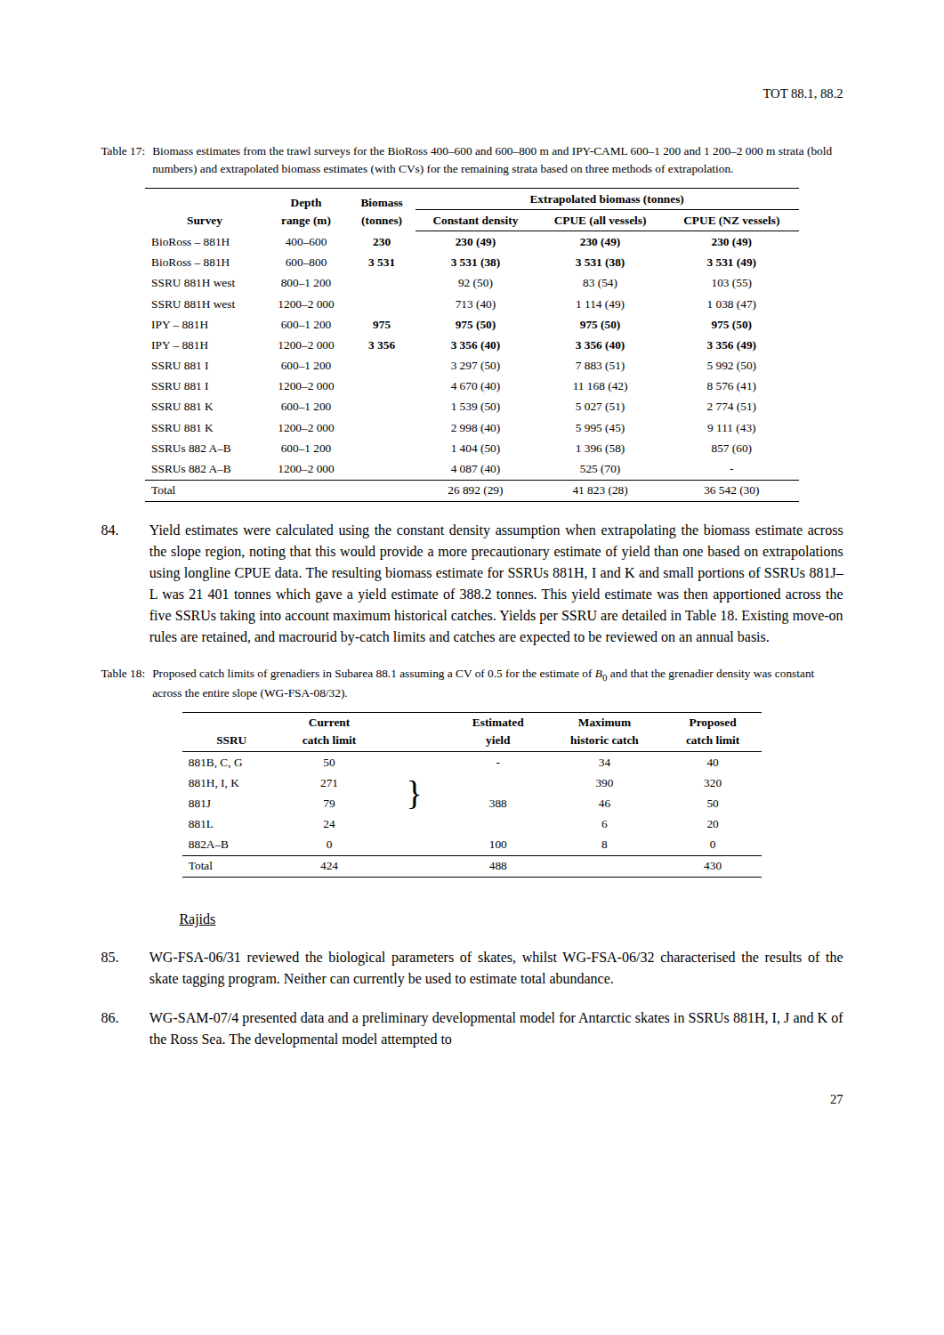TOT 88.1, 88.2
Table 17: Biomass estimates from the trawl surveys for the BioRoss 400–600 and 600–800 m and IPY-CAML 600–1 200 and 1 200–2 000 m strata (bold numbers) and extrapolated biomass estimates (with CVs) for the remaining strata based on three methods of extrapolation.
| Survey | Depth range (m) | Biomass (tonnes) | Extrapolated biomass (tonnes) |
| --- | --- | --- | --- |
| Constant density | CPUE (all vessels) | CPUE (NZ vessels) |
| BioRoss – 881H | 400–600 | 230 | 230 (49) | 230 (49) | 230 (49) |
| BioRoss – 881H | 600–800 | 3 531 | 3 531 (38) | 3 531 (38) | 3 531 (49) |
| SSRU 881H west | 800–1 200 | | 92 (50) | 83 (54) | 103 (55) |
| SSRU 881H west | 1200–2 000 | | 713 (40) | 1 114 (49) | 1 038 (47) |
| IPY – 881H | 600–1 200 | 975 | 975 (50) | 975 (50) | 975 (50) |
| IPY – 881H | 1200–2 000 | 3 356 | 3 356 (40) | 3 356 (40) | 3 356 (49) |
| SSRU 881 I | 600–1 200 | | 3 297 (50) | 7 883 (51) | 5 992 (50) |
| SSRU 881 I | 1200–2 000 | | 4 670 (40) | 11 168 (42) | 8 576 (41) |
| SSRU 881 K | 600–1 200 | | 1 539 (50) | 5 027 (51) | 2 774 (51) |
| SSRU 881 K | 1200–2 000 | | 2 998 (40) | 5 995 (45) | 9 111 (43) |
| SSRUs 882 A–B | 600–1 200 | | 1 404 (50) | 1 396 (58) | 857 (60) |
| SSRUs 882 A–B | 1200–2 000 | | 4 087 (40) | 525 (70) | - |
| Total | | | 26 892 (29) | 41 823 (28) | 36 542 (30) |
84.
Yield estimates were calculated using the constant density assumption when extrapolating the biomass estimate across the slope region, noting that this would provide a more precautionary estimate of yield than one based on extrapolations using longline CPUE data. The resulting biomass estimate for SSRUs 881H, I and K and small portions of SSRUs 881J–L was 21 401 tonnes which gave a yield estimate of 388.2 tonnes. This yield estimate was then apportioned across the five SSRUs taking into account maximum historical catches. Yields per SSRU are detailed in Table 18. Existing move-on rules are retained, and macrourid by-catch limits and catches are expected to be reviewed on an annual basis.
Table 18: Proposed catch limits of grenadiers in Subarea 88.1 assuming a CV of 0.5 for the estimate of B0 and that the grenadier density was constant across the entire slope (WG-FSA-08/32).
| SSRU | Current catch limit | | Estimated yield | Maximum historic catch | Proposed catch limit |
| --- | --- | --- | --- | --- | --- |
| 881B, C, G | 50 | } | - | 34 | 40 |
| 881H, I, K | 271 | | 390 | 320 |
| 881J | 79 | 388 | 46 | 50 |
| 881L | 24 | | 6 | 20 |
| 882A–B | 0 | | 100 | 8 | 0 |
| Total | 424 | | 488 | | 430 |
Rajids
85.
WG-FSA-06/31 reviewed the biological parameters of skates, whilst WG-FSA-06/32 characterised the results of the skate tagging program. Neither can currently be used to estimate total abundance.
86.
WG-SAM-07/4 presented data and a preliminary developmental model for Antarctic skates in SSRUs 881H, I, J and K of the Ross Sea. The developmental model attempted to
27